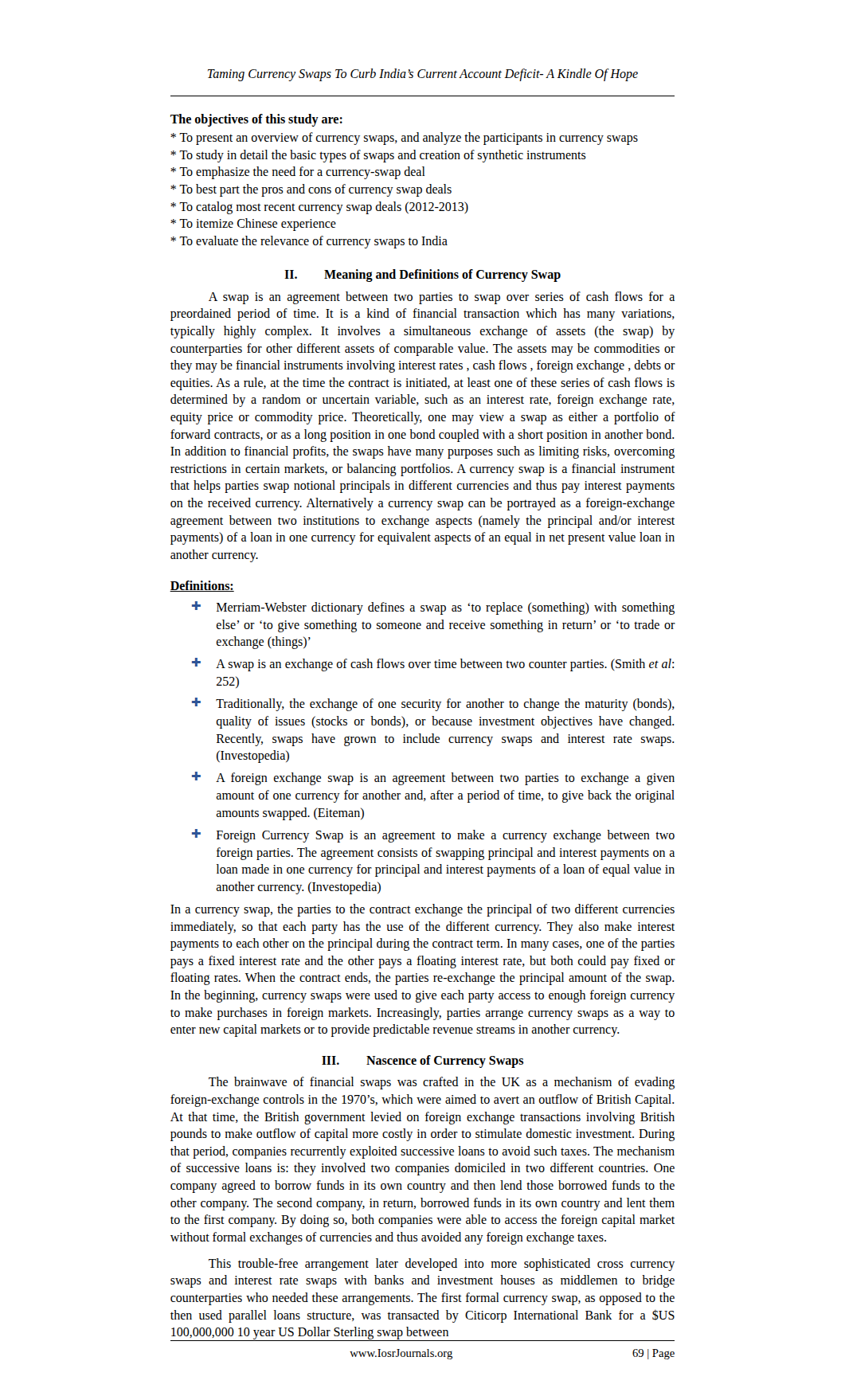Taming Currency Swaps To Curb India’s Current Account Deficit- A Kindle Of Hope
The objectives of this study are:
* To present an overview of currency swaps, and analyze the participants in currency swaps
* To study in detail the basic types of swaps and creation of synthetic instruments
* To emphasize the need for a currency-swap deal
* To best part the pros and cons of currency swap deals
* To catalog most recent currency swap deals (2012-2013)
* To itemize Chinese experience
* To evaluate the relevance of currency swaps to India
II. Meaning and Definitions of Currency Swap
A swap is an agreement between two parties to swap over series of cash flows for a preordained period of time. It is a kind of financial transaction which has many variations, typically highly complex. It involves a simultaneous exchange of assets (the swap) by counterparties for other different assets of comparable value. The assets may be commodities or they may be financial instruments involving interest rates , cash flows , foreign exchange , debts or equities. As a rule, at the time the contract is initiated, at least one of these series of cash flows is determined by a random or uncertain variable, such as an interest rate, foreign exchange rate, equity price or commodity price. Theoretically, one may view a swap as either a portfolio of forward contracts, or as a long position in one bond coupled with a short position in another bond. In addition to financial profits, the swaps have many purposes such as limiting risks, overcoming restrictions in certain markets, or balancing portfolios. A currency swap is a financial instrument that helps parties swap notional principals in different currencies and thus pay interest payments on the received currency. Alternatively a currency swap can be portrayed as a foreign-exchange agreement between two institutions to exchange aspects (namely the principal and/or interest payments) of a loan in one currency for equivalent aspects of an equal in net present value loan in another currency.
Definitions:
Merriam-Webster dictionary defines a swap as ‘to replace (something) with something else’ or ‘to give something to someone and receive something in return’ or ‘to trade or exchange (things)’
A swap is an exchange of cash flows over time between two counter parties. (Smith et al: 252)
Traditionally, the exchange of one security for another to change the maturity (bonds), quality of issues (stocks or bonds), or because investment objectives have changed. Recently, swaps have grown to include currency swaps and interest rate swaps. (Investopedia)
A foreign exchange swap is an agreement between two parties to exchange a given amount of one currency for another and, after a period of time, to give back the original amounts swapped. (Eiteman)
Foreign Currency Swap is an agreement to make a currency exchange between two foreign parties. The agreement consists of swapping principal and interest payments on a loan made in one currency for principal and interest payments of a loan of equal value in another currency. (Investopedia)
In a currency swap, the parties to the contract exchange the principal of two different currencies immediately, so that each party has the use of the different currency. They also make interest payments to each other on the principal during the contract term. In many cases, one of the parties pays a fixed interest rate and the other pays a floating interest rate, but both could pay fixed or floating rates. When the contract ends, the parties re-exchange the principal amount of the swap. In the beginning, currency swaps were used to give each party access to enough foreign currency to make purchases in foreign markets. Increasingly, parties arrange currency swaps as a way to enter new capital markets or to provide predictable revenue streams in another currency.
III. Nascence of Currency Swaps
The brainwave of financial swaps was crafted in the UK as a mechanism of evading foreign-exchange controls in the 1970’s, which were aimed to avert an outflow of British Capital. At that time, the British government levied on foreign exchange transactions involving British pounds to make outflow of capital more costly in order to stimulate domestic investment. During that period, companies recurrently exploited successive loans to avoid such taxes. The mechanism of successive loans is: they involved two companies domiciled in two different countries. One company agreed to borrow funds in its own country and then lend those borrowed funds to the other company. The second company, in return, borrowed funds in its own country and lent them to the first company. By doing so, both companies were able to access the foreign capital market without formal exchanges of currencies and thus avoided any foreign exchange taxes.
This trouble-free arrangement later developed into more sophisticated cross currency swaps and interest rate swaps with banks and investment houses as middlemen to bridge counterparties who needed these arrangements. The first formal currency swap, as opposed to the then used parallel loans structure, was transacted by Citicorp International Bank for a $US 100,000,000 10 year US Dollar Sterling swap between
www.IosrJournals.org
69 | Page